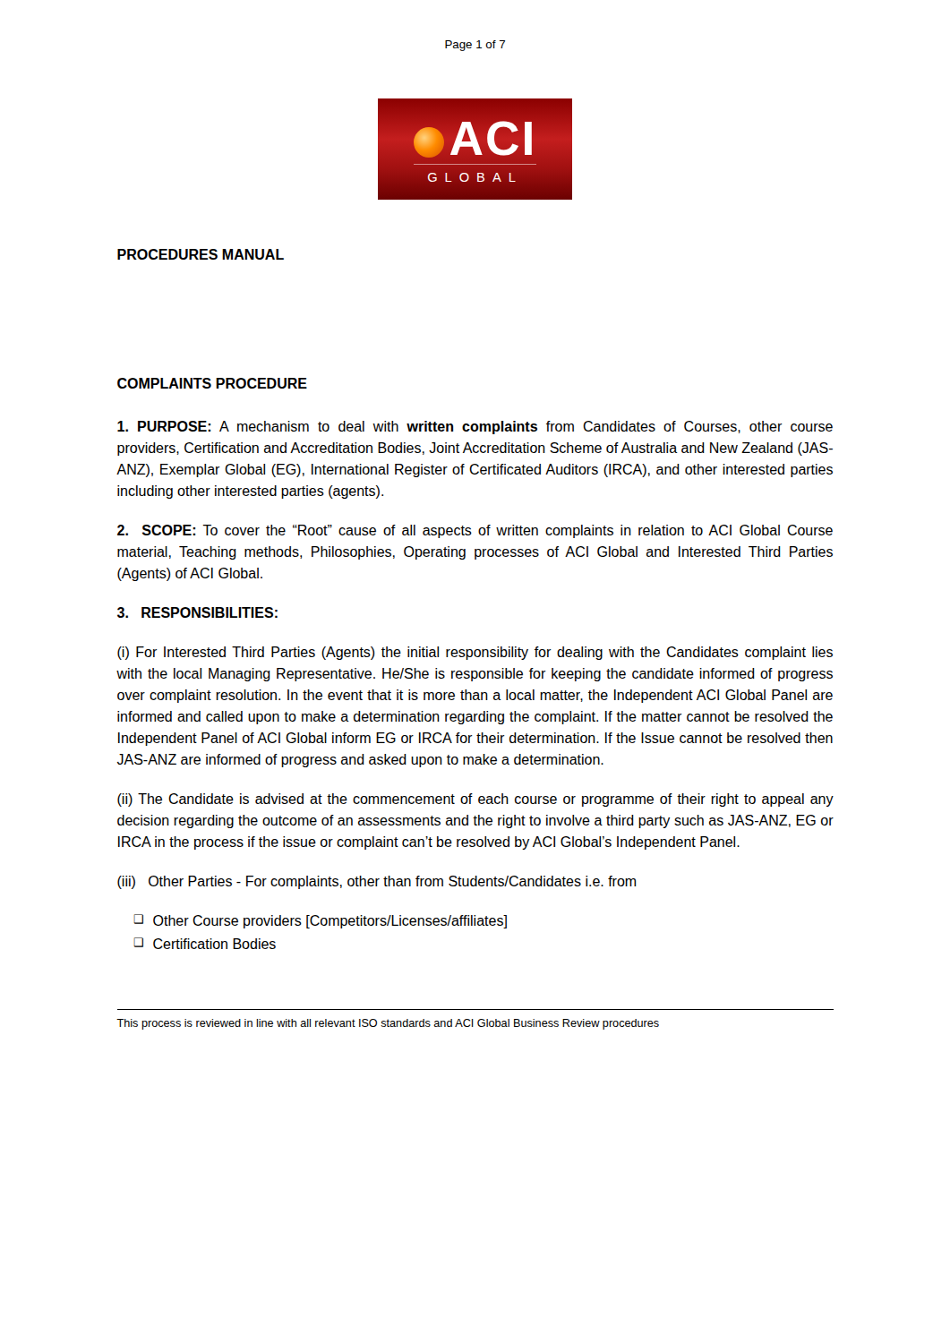Page 1 of 7
ACI GLOBAL
PROCEDURES MANUAL
COMPLAINTS PROCEDURE
1. PURPOSE: A mechanism to deal with written complaints from Candidates of Courses, other course providers, Certification and Accreditation Bodies, Joint Accreditation Scheme of Australia and New Zealand (JAS-ANZ), Exemplar Global (EG), International Register of Certificated Auditors (IRCA), and other interested parties including other interested parties (agents).
2. SCOPE: To cover the “Root” cause of all aspects of written complaints in relation to ACI Global Course material, Teaching methods, Philosophies, Operating processes of ACI Global and Interested Third Parties (Agents) of ACI Global.
3. RESPONSIBILITIES:
(i) For Interested Third Parties (Agents) the initial responsibility for dealing with the Candidates complaint lies with the local Managing Representative. He/She is responsible for keeping the candidate informed of progress over complaint resolution. In the event that it is more than a local matter, the Independent ACI Global Panel are informed and called upon to make a determination regarding the complaint. If the matter cannot be resolved the Independent Panel of ACI Global inform EG or IRCA for their determination. If the Issue cannot be resolved then JAS-ANZ are informed of progress and asked upon to make a determination.
(ii) The Candidate is advised at the commencement of each course or programme of their right to appeal any decision regarding the outcome of an assessments and the right to involve a third party such as JAS-ANZ, EG or IRCA in the process if the issue or complaint can’t be resolved by ACI Global’s Independent Panel.
(iii) Other Parties - For complaints, other than from Students/Candidates i.e. from
Other Course providers [Competitors/Licenses/affiliates]
Certification Bodies
This process is reviewed in line with all relevant ISO standards and ACI Global Business Review procedures